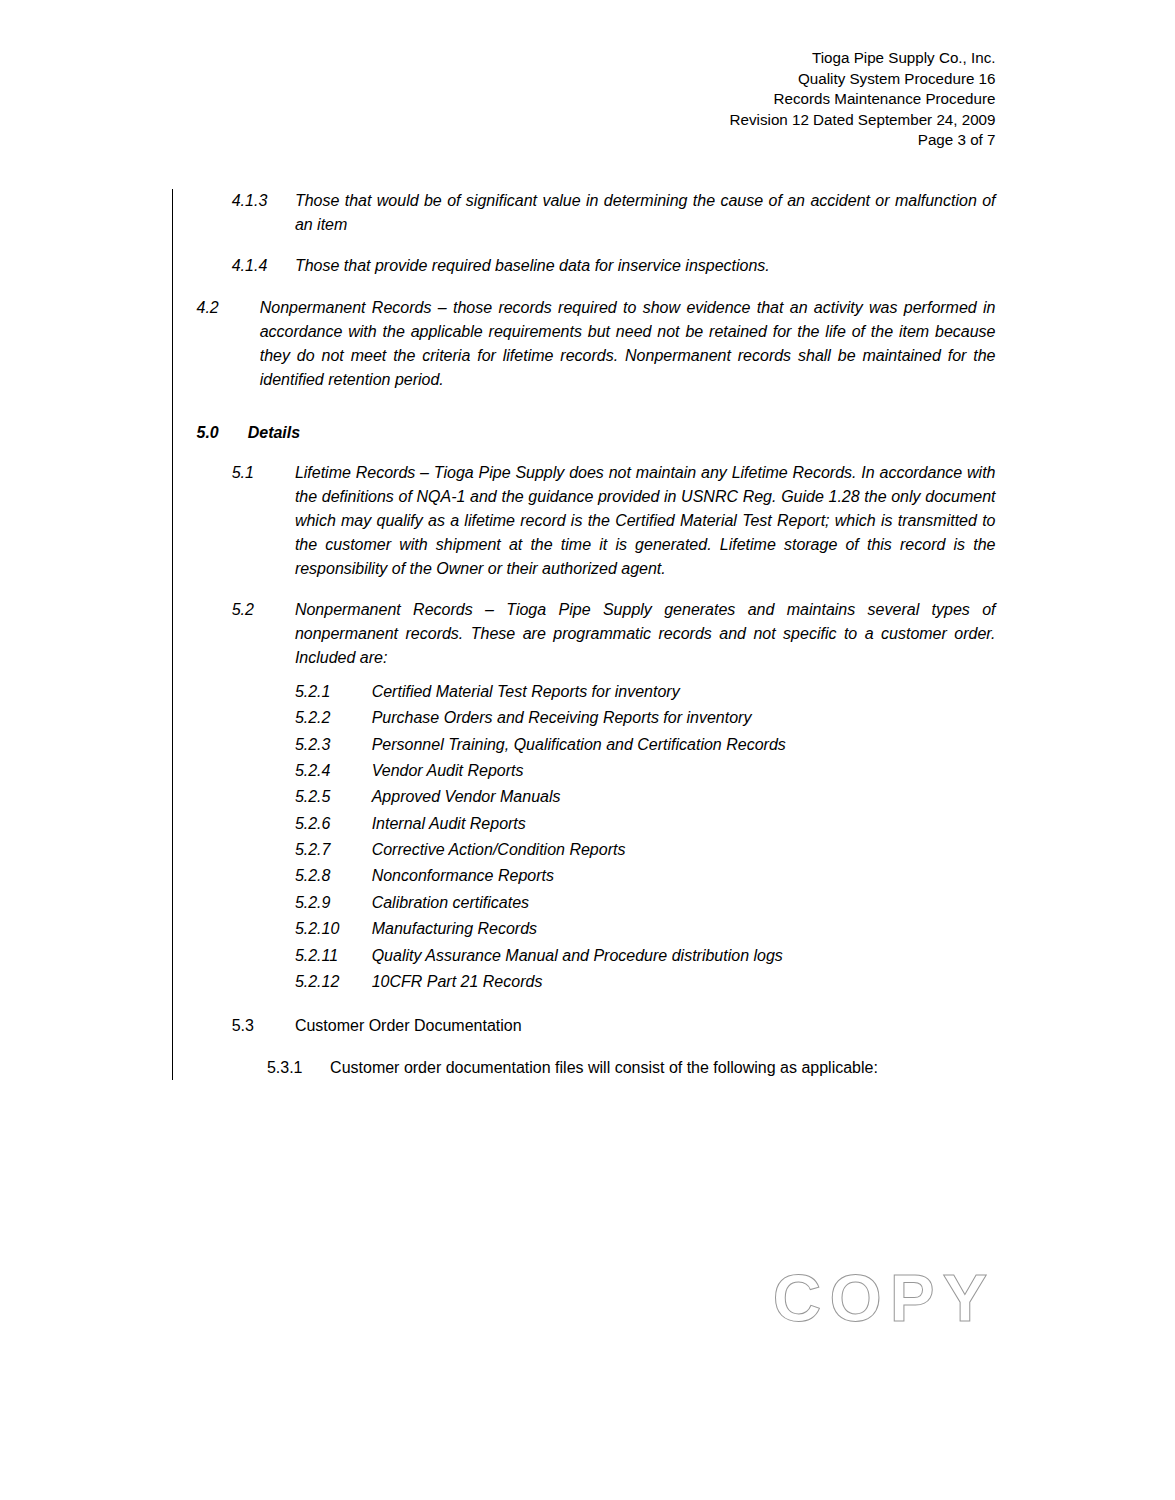Tioga Pipe Supply Co., Inc.
Quality System Procedure 16
Records Maintenance Procedure
Revision 12 Dated September 24, 2009
Page 3 of 7
4.1.3
Those that would be of significant value in determining the cause of an accident or malfunction of an item
4.1.4
Those that provide required baseline data for inservice inspections.
4.2
Nonpermanent Records – those records required to show evidence that an activity was performed in accordance with the applicable requirements but need not be retained for the life of the item because they do not meet the criteria for lifetime records. Nonpermanent records shall be maintained for the identified retention period.
5.0 Details
5.1
Lifetime Records – Tioga Pipe Supply does not maintain any Lifetime Records. In accordance with the definitions of NQA-1 and the guidance provided in USNRC Reg. Guide 1.28 the only document which may qualify as a lifetime record is the Certified Material Test Report; which is transmitted to the customer with shipment at the time it is generated. Lifetime storage of this record is the responsibility of the Owner or their authorized agent.
5.2
Nonpermanent Records – Tioga Pipe Supply generates and maintains several types of nonpermanent records. These are programmatic records and not specific to a customer order. Included are:
5.2.1 Certified Material Test Reports for inventory
5.2.2 Purchase Orders and Receiving Reports for inventory
5.2.3 Personnel Training, Qualification and Certification Records
5.2.4 Vendor Audit Reports
5.2.5 Approved Vendor Manuals
5.2.6 Internal Audit Reports
5.2.7 Corrective Action/Condition Reports
5.2.8 Nonconformance Reports
5.2.9 Calibration certificates
5.2.10 Manufacturing Records
5.2.11 Quality Assurance Manual and Procedure distribution logs
5.2.1210CFR Part 21 Records
5.3
Customer Order Documentation
5.3.1
Customer order documentation files will consist of the following as applicable:
COPY